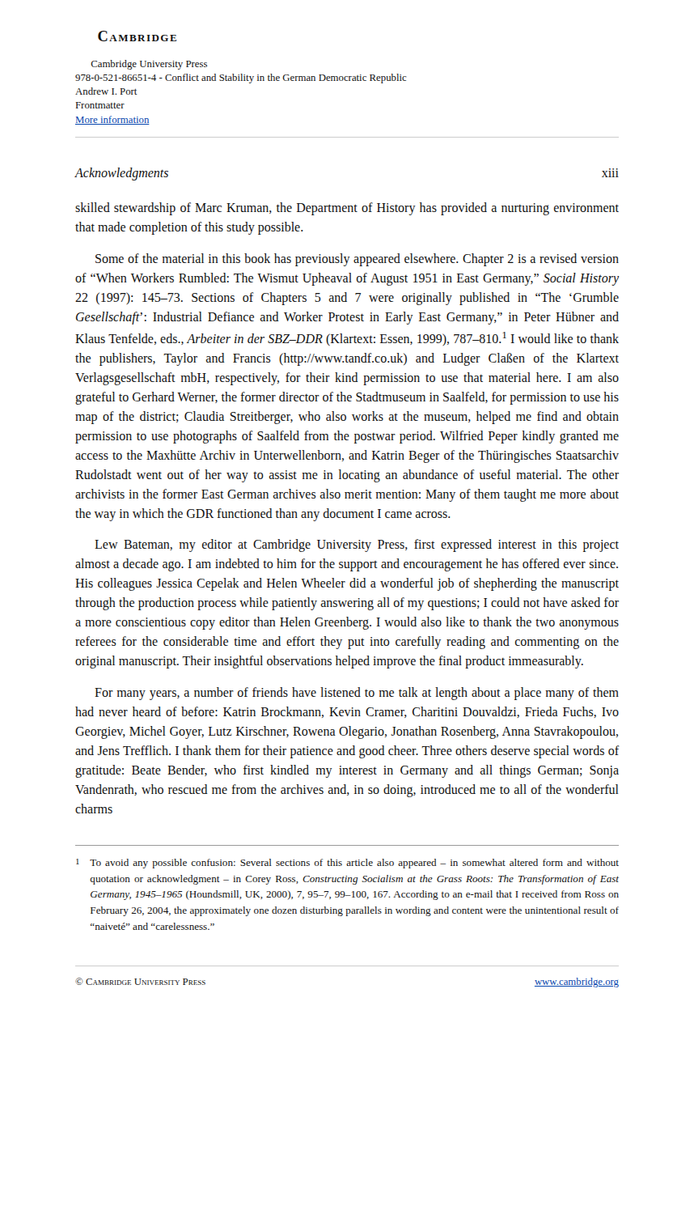Cambridge
Cambridge University Press
978-0-521-86651-4 - Conflict and Stability in the German Democratic Republic
Andrew I. Port
Frontmatter
More information
Acknowledgments xiii
skilled stewardship of Marc Kruman, the Department of History has provided a nurturing environment that made completion of this study possible.
Some of the material in this book has previously appeared elsewhere. Chapter 2 is a revised version of “When Workers Rumbled: The Wismut Upheaval of August 1951 in East Germany,” Social History 22 (1997): 145–73. Sections of Chapters 5 and 7 were originally published in “The ‘Grumble Gesellschaft’: Industrial Defiance and Worker Protest in Early East Germany,” in Peter Hübner and Klaus Tenfelde, eds., Arbeiter in der SBZ–DDR (Klartext: Essen, 1999), 787–810.1 I would like to thank the publishers, Taylor and Francis (http://www.tandf.co.uk) and Ludger Claßen of the Klartext Verlagsgesellschaft mbH, respectively, for their kind permission to use that material here. I am also grateful to Gerhard Werner, the former director of the Stadtmuseum in Saalfeld, for permission to use his map of the district; Claudia Streitberger, who also works at the museum, helped me find and obtain permission to use photographs of Saalfeld from the postwar period. Wilfried Peper kindly granted me access to the Maxhütte Archiv in Unterwellenborn, and Katrin Beger of the Thüringisches Staatsarchiv Rudolstadt went out of her way to assist me in locating an abundance of useful material. The other archivists in the former East German archives also merit mention: Many of them taught me more about the way in which the GDR functioned than any document I came across.
Lew Bateman, my editor at Cambridge University Press, first expressed interest in this project almost a decade ago. I am indebted to him for the support and encouragement he has offered ever since. His colleagues Jessica Cepelak and Helen Wheeler did a wonderful job of shepherding the manuscript through the production process while patiently answering all of my questions; I could not have asked for a more conscientious copy editor than Helen Greenberg. I would also like to thank the two anonymous referees for the considerable time and effort they put into carefully reading and commenting on the original manuscript. Their insightful observations helped improve the final product immeasurably.
For many years, a number of friends have listened to me talk at length about a place many of them had never heard of before: Katrin Brockmann, Kevin Cramer, Charitini Douvaldzi, Frieda Fuchs, Ivo Georgiev, Michel Goyer, Lutz Kirschner, Rowena Olegario, Jonathan Rosenberg, Anna Stavrakopoulou, and Jens Trefflich. I thank them for their patience and good cheer. Three others deserve special words of gratitude: Beate Bender, who first kindled my interest in Germany and all things German; Sonja Vandenrath, who rescued me from the archives and, in so doing, introduced me to all of the wonderful charms
1 To avoid any possible confusion: Several sections of this article also appeared – in somewhat altered form and without quotation or acknowledgment – in Corey Ross, Constructing Socialism at the Grass Roots: The Transformation of East Germany, 1945–1965 (Houndsmill, UK, 2000), 7, 95–7, 99–100, 167. According to an e-mail that I received from Ross on February 26, 2004, the approximately one dozen disturbing parallels in wording and content were the unintentional result of “naiveté” and “carelessness.”
© Cambridge University Press www.cambridge.org